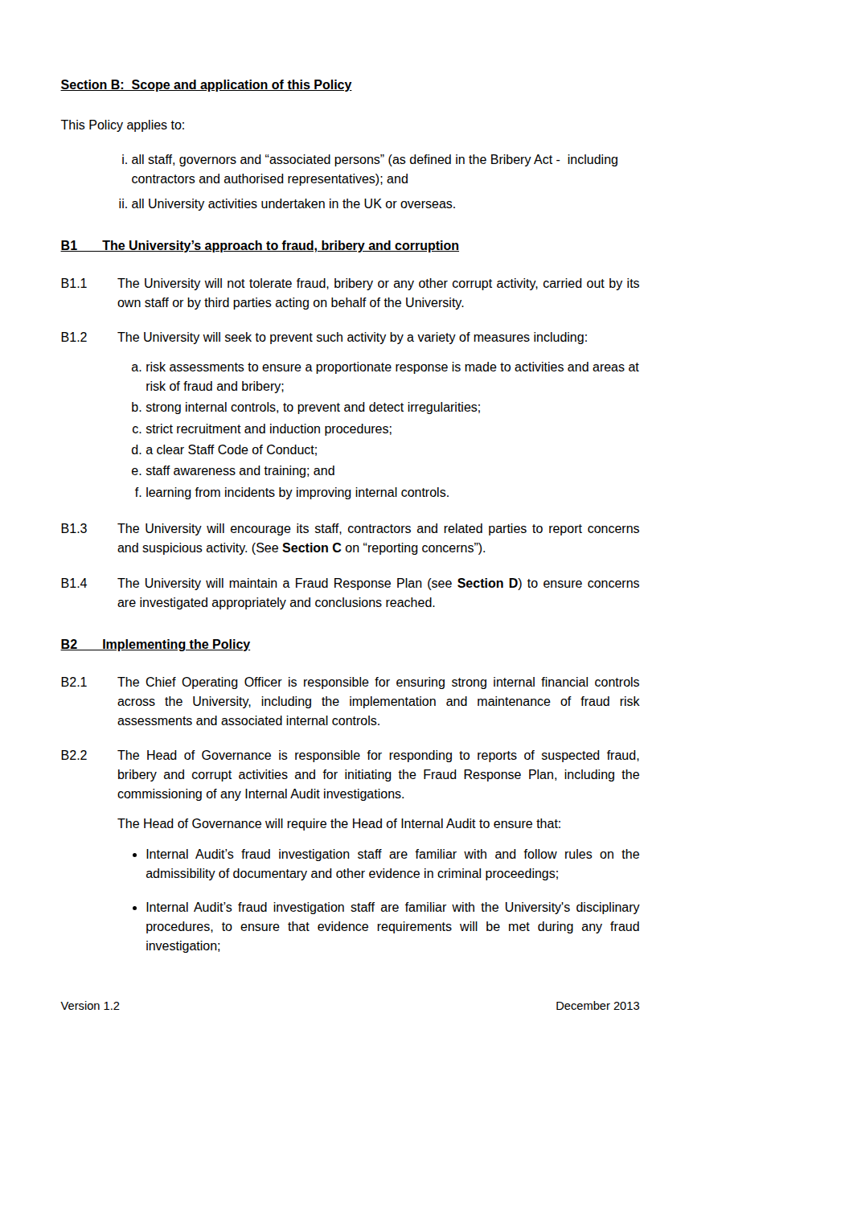Section B: Scope and application of this Policy
This Policy applies to:
all staff, governors and “associated persons” (as defined in the Bribery Act - including contractors and authorised representatives); and
all University activities undertaken in the UK or overseas.
B1 The University’s approach to fraud, bribery and corruption
B1.1
The University will not tolerate fraud, bribery or any other corrupt activity, carried out by its own staff or by third parties acting on behalf of the University.
B1.2
The University will seek to prevent such activity by a variety of measures including:
risk assessments to ensure a proportionate response is made to activities and areas at risk of fraud and bribery;
strong internal controls, to prevent and detect irregularities;
strict recruitment and induction procedures;
a clear Staff Code of Conduct;
staff awareness and training; and
learning from incidents by improving internal controls.
B1.3
The University will encourage its staff, contractors and related parties to report concerns and suspicious activity. (See Section C on “reporting concerns”).
B1.4
The University will maintain a Fraud Response Plan (see Section D) to ensure concerns are investigated appropriately and conclusions reached.
B2 Implementing the Policy
B2.1
The Chief Operating Officer is responsible for ensuring strong internal financial controls across the University, including the implementation and maintenance of fraud risk assessments and associated internal controls.
B2.2
The Head of Governance is responsible for responding to reports of suspected fraud, bribery and corrupt activities and for initiating the Fraud Response Plan, including the commissioning of any Internal Audit investigations.
The Head of Governance will require the Head of Internal Audit to ensure that:
Internal Audit’s fraud investigation staff are familiar with and follow rules on the admissibility of documentary and other evidence in criminal proceedings;
Internal Audit’s fraud investigation staff are familiar with the University's disciplinary procedures, to ensure that evidence requirements will be met during any fraud investigation;
Version 1.2 December 2013